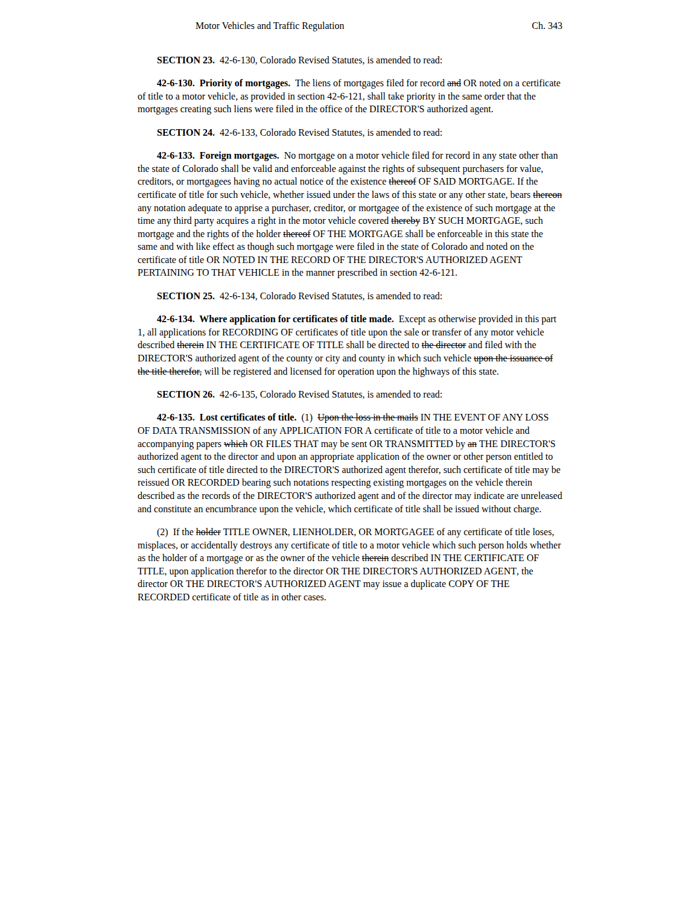Motor Vehicles and Traffic Regulation Ch. 343
SECTION 23. 42-6-130, Colorado Revised Statutes, is amended to read:
42-6-130. Priority of mortgages. The liens of mortgages filed for record and OR noted on a certificate of title to a motor vehicle, as provided in section 42-6-121, shall take priority in the same order that the mortgages creating such liens were filed in the office of the DIRECTOR'S authorized agent.
SECTION 24. 42-6-133, Colorado Revised Statutes, is amended to read:
42-6-133. Foreign mortgages. No mortgage on a motor vehicle filed for record in any state other than the state of Colorado shall be valid and enforceable against the rights of subsequent purchasers for value, creditors, or mortgagees having no actual notice of the existence thereof OF SAID MORTGAGE. If the certificate of title for such vehicle, whether issued under the laws of this state or any other state, bears thereon any notation adequate to apprise a purchaser, creditor, or mortgagee of the existence of such mortgage at the time any third party acquires a right in the motor vehicle covered thereby BY SUCH MORTGAGE, such mortgage and the rights of the holder thereof OF THE MORTGAGE shall be enforceable in this state the same and with like effect as though such mortgage were filed in the state of Colorado and noted on the certificate of title OR NOTED IN THE RECORD OF THE DIRECTOR'S AUTHORIZED AGENT PERTAINING TO THAT VEHICLE in the manner prescribed in section 42-6-121.
SECTION 25. 42-6-134, Colorado Revised Statutes, is amended to read:
42-6-134. Where application for certificates of title made. Except as otherwise provided in this part 1, all applications for RECORDING OF certificates of title upon the sale or transfer of any motor vehicle described therein IN THE CERTIFICATE OF TITLE shall be directed to the director and filed with the DIRECTOR'S authorized agent of the county or city and county in which such vehicle upon the issuance of the title therefor, will be registered and licensed for operation upon the highways of this state.
SECTION 26. 42-6-135, Colorado Revised Statutes, is amended to read:
42-6-135. Lost certificates of title. (1) Upon the loss in the mails IN THE EVENT OF ANY LOSS OF DATA TRANSMISSION of any APPLICATION FOR A certificate of title to a motor vehicle and accompanying papers which OR FILES THAT may be sent OR TRANSMITTED by an THE DIRECTOR'S authorized agent to the director and upon an appropriate application of the owner or other person entitled to such certificate of title directed to the DIRECTOR'S authorized agent therefor, such certificate of title may be reissued OR RECORDED bearing such notations respecting existing mortgages on the vehicle therein described as the records of the DIRECTOR'S authorized agent and of the director may indicate are unreleased and constitute an encumbrance upon the vehicle, which certificate of title shall be issued without charge.
(2) If the holder TITLE OWNER, LIENHOLDER, OR MORTGAGEE of any certificate of title loses, misplaces, or accidentally destroys any certificate of title to a motor vehicle which such person holds whether as the holder of a mortgage or as the owner of the vehicle therein described IN THE CERTIFICATE OF TITLE, upon application therefor to the director OR THE DIRECTOR'S AUTHORIZED AGENT, the director OR THE DIRECTOR'S AUTHORIZED AGENT may issue a duplicate COPY OF THE RECORDED certificate of title as in other cases.